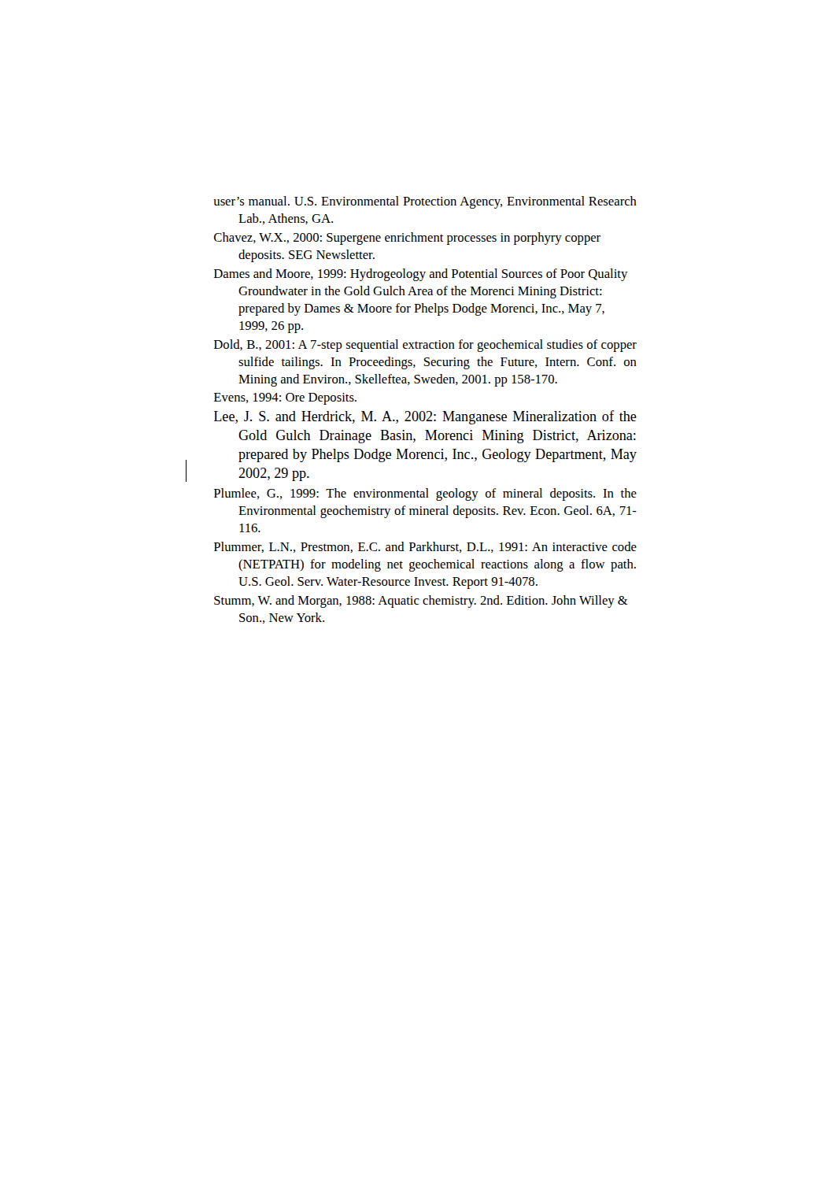user’s manual. U.S. Environmental Protection Agency, Environmental Research Lab., Athens, GA.
Chavez, W.X., 2000: Supergene enrichment processes in porphyry copper deposits. SEG Newsletter.
Dames and Moore, 1999: Hydrogeology and Potential Sources of Poor Quality Groundwater in the Gold Gulch Area of the Morenci Mining District: prepared by Dames & Moore for Phelps Dodge Morenci, Inc., May 7, 1999, 26 pp.
Dold, B., 2001: A 7-step sequential extraction for geochemical studies of copper sulfide tailings. In Proceedings, Securing the Future, Intern. Conf. on Mining and Environ., Skelleftea, Sweden, 2001. pp 158-170.
Evens, 1994: Ore Deposits.
Lee, J. S. and Herdrick, M. A., 2002: Manganese Mineralization of the Gold Gulch Drainage Basin, Morenci Mining District, Arizona: prepared by Phelps Dodge Morenci, Inc., Geology Department, May 2002, 29 pp.
Plumlee, G., 1999: The environmental geology of mineral deposits. In the Environmental geochemistry of mineral deposits. Rev. Econ. Geol. 6A, 71-116.
Plummer, L.N., Prestmon, E.C. and Parkhurst, D.L., 1991: An interactive code (NETPATH) for modeling net geochemical reactions along a flow path. U.S. Geol. Serv. Water-Resource Invest. Report 91-4078.
Stumm, W. and Morgan, 1988: Aquatic chemistry. 2nd. Edition. John Willey & Son., New York.